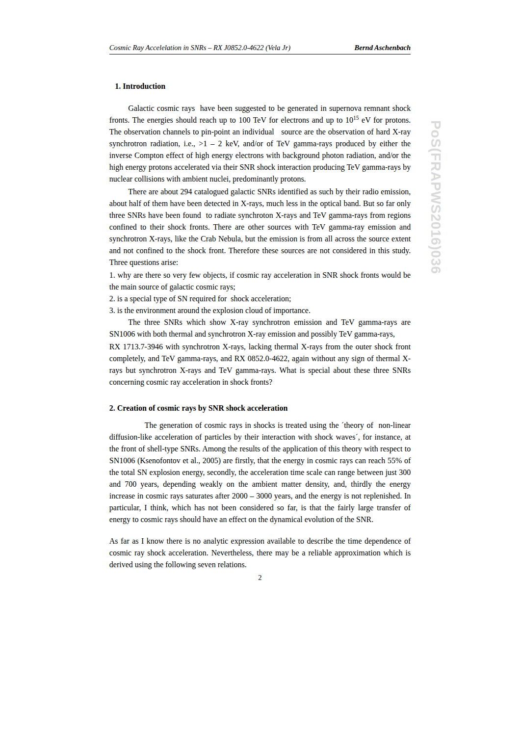Cosmic Ray Accelelation in SNRs – RX J0852.0-4622 (Vela Jr) Bernd Aschenbach
PoS(FRAPWS2016)036
1. Introduction
Galactic cosmic rays have been suggested to be generated in supernova remnant shock fronts. The energies should reach up to 100 TeV for electrons and up to 1015 eV for protons. The observation channels to pin-point an individual source are the observation of hard X-ray synchrotron radiation, i.e., >1 – 2 keV, and/or of TeV gamma-rays produced by either the inverse Compton effect of high energy electrons with background photon radiation, and/or the high energy protons accelerated via their SNR shock interaction producing TeV gamma-rays by nuclear collisions with ambient nuclei, predominantly protons.
There are about 294 catalogued galactic SNRs identified as such by their radio emission, about half of them have been detected in X-rays, much less in the optical band. But so far only three SNRs have been found to radiate synchroton X-rays and TeV gamma-rays from regions confined to their shock fronts. There are other sources with TeV gamma-ray emission and synchrotron X-rays, like the Crab Nebula, but the emission is from all across the source extent and not confined to the shock front. Therefore these sources are not considered in this study. Three questions arise:
1. why are there so very few objects, if cosmic ray acceleration in SNR shock fronts would be the main source of galactic cosmic rays;
2. is a special type of SN required for shock acceleration;
3. is the environment around the explosion cloud of importance.
The three SNRs which show X-ray synchrotron emission and TeV gamma-rays are SN1006 with both thermal and synchrotron X-ray emission and possibly TeV gamma-rays,
RX 1713.7-3946 with synchrotron X-rays, lacking thermal X-rays from the outer shock front completely, and TeV gamma-rays, and RX 0852.0-4622, again without any sign of thermal X-rays but synchrotron X-rays and TeV gamma-rays. What is special about these three SNRs concerning cosmic ray acceleration in shock fronts?
2. Creation of cosmic rays by SNR shock acceleration
The generation of cosmic rays in shocks is treated using the ´theory of non-linear diffusion-like acceleration of particles by their interaction with shock waves´, for instance, at the front of shell-type SNRs. Among the results of the application of this theory with respect to SN1006 (Ksenofontov et al., 2005) are firstly, that the energy in cosmic rays can reach 55% of the total SN explosion energy, secondly, the acceleration time scale can range between just 300 and 700 years, depending weakly on the ambient matter density, and, thirdly the energy increase in cosmic rays saturates after 2000 – 3000 years, and the energy is not replenished. In particular, I think, which has not been considered so far, is that the fairly large transfer of energy to cosmic rays should have an effect on the dynamical evolution of the SNR.
As far as I know there is no analytic expression available to describe the time dependence of cosmic ray shock acceleration. Nevertheless, there may be a reliable approximation which is derived using the following seven relations.
2